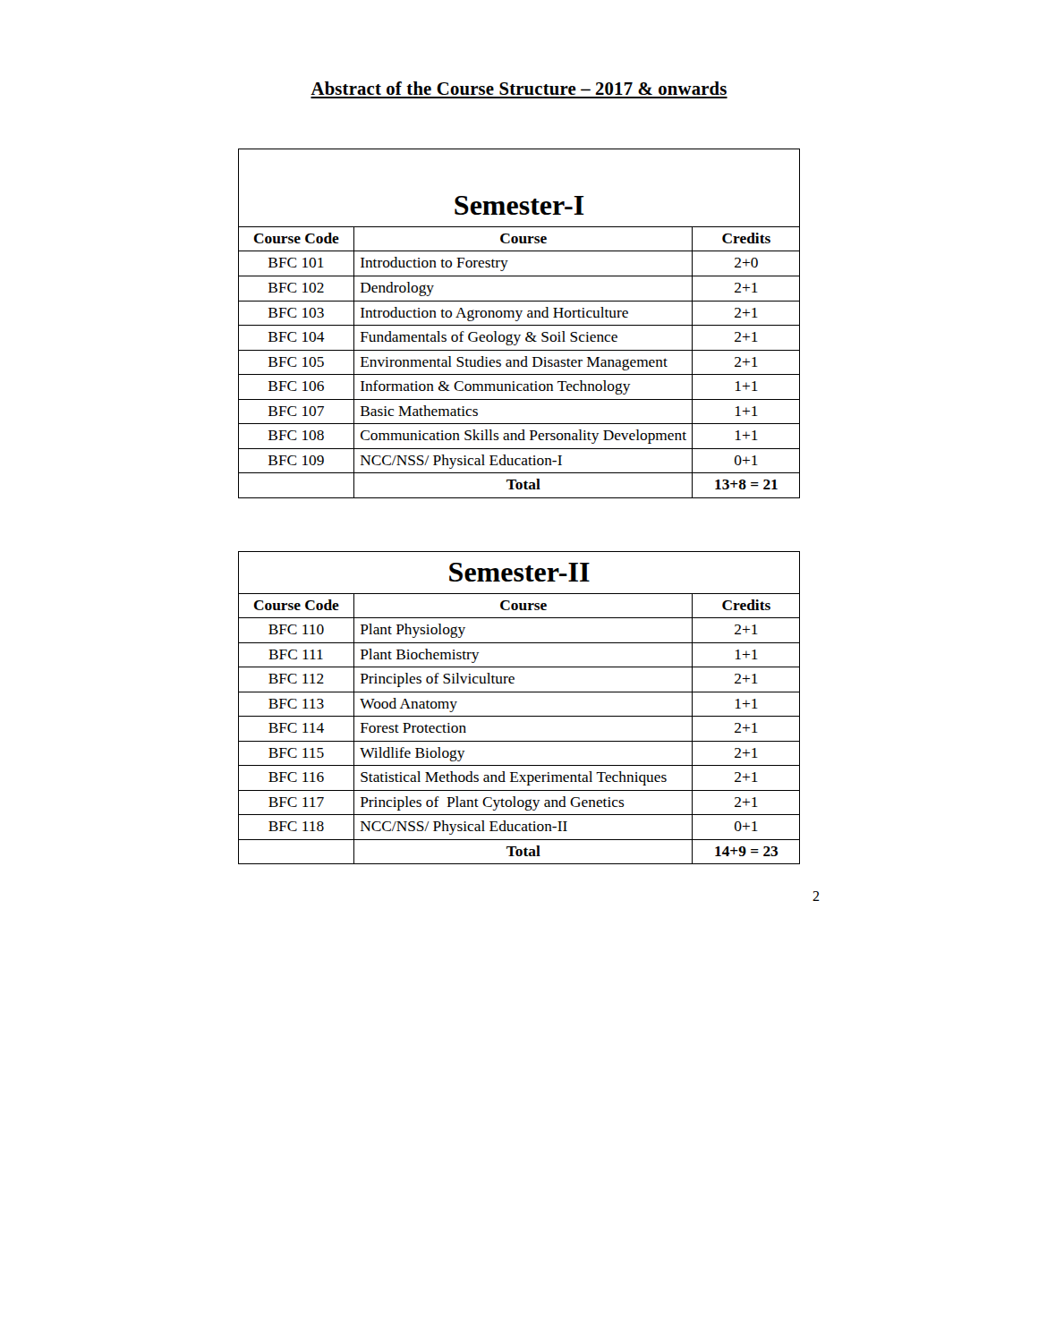Abstract of the Course Structure – 2017 & onwards
| Semester-I |
| Course Code | Course | Credits |
| BFC 101 | Introduction to Forestry | 2+0 |
| BFC 102 | Dendrology | 2+1 |
| BFC 103 | Introduction to Agronomy and Horticulture | 2+1 |
| BFC 104 | Fundamentals of Geology & Soil Science | 2+1 |
| BFC 105 | Environmental Studies and Disaster Management | 2+1 |
| BFC 106 | Information & Communication Technology | 1+1 |
| BFC 107 | Basic Mathematics | 1+1 |
| BFC 108 | Communication Skills and Personality Development | 1+1 |
| BFC 109 | NCC/NSS/ Physical Education-I | 0+1 |
| | Total | 13+8 = 21 |
| Semester-II |
| Course Code | Course | Credits |
| BFC 110 | Plant Physiology | 2+1 |
| BFC 111 | Plant Biochemistry | 1+1 |
| BFC 112 | Principles of Silviculture | 2+1 |
| BFC 113 | Wood Anatomy | 1+1 |
| BFC 114 | Forest Protection | 2+1 |
| BFC 115 | Wildlife Biology | 2+1 |
| BFC 116 | Statistical Methods and Experimental Techniques | 2+1 |
| BFC 117 | Principles of Plant Cytology and Genetics | 2+1 |
| BFC 118 | NCC/NSS/ Physical Education-II | 0+1 |
| | Total | 14+9 = 23 |
2